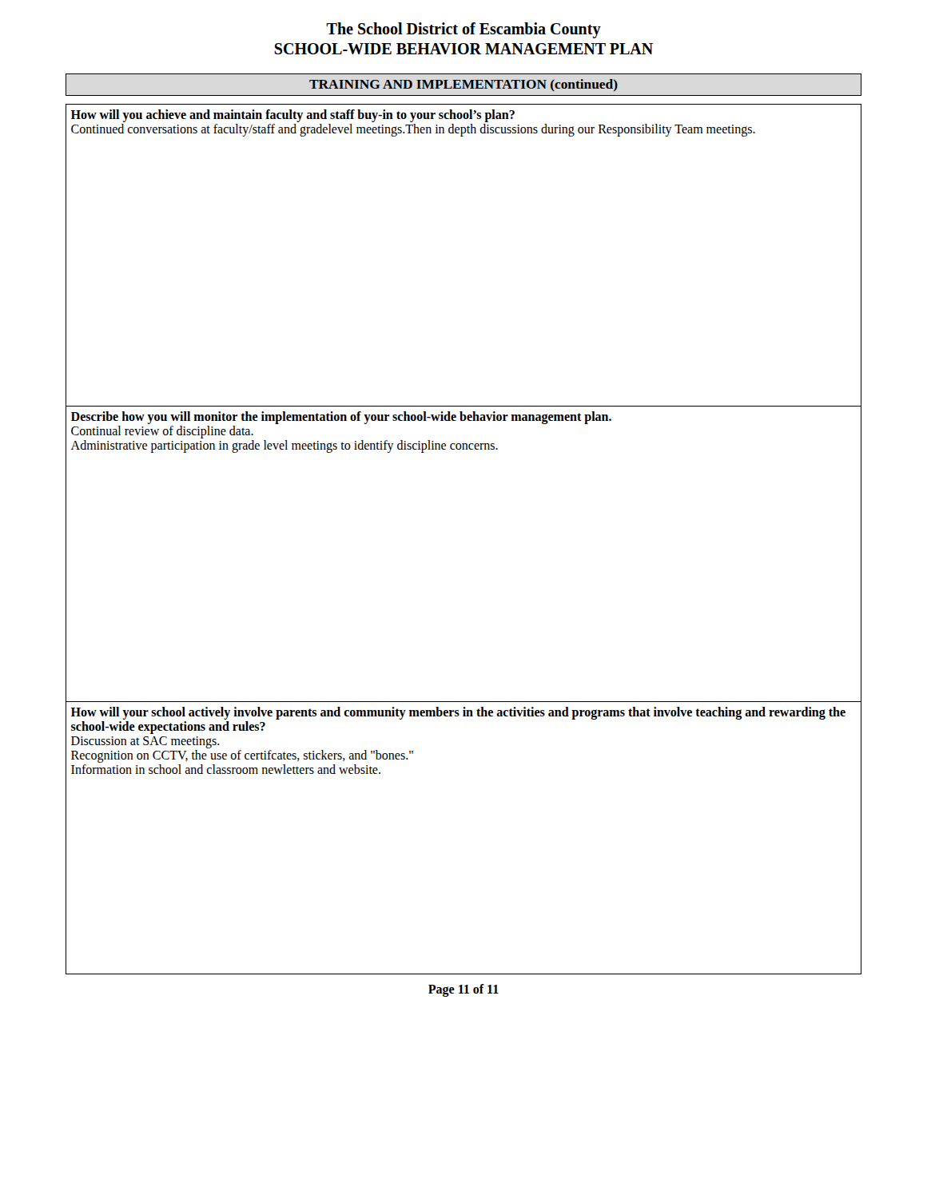The School District of Escambia County
SCHOOL-WIDE BEHAVIOR MANAGEMENT PLAN
TRAINING AND IMPLEMENTATION (continued)
How will you achieve and maintain faculty and staff buy-in to your school’s plan?
Continued conversations at faculty/staff and gradelevel meetings.Then in depth discussions during our Responsibility Team meetings.
Describe how you will monitor the implementation of your school-wide behavior management plan.
Continual review of discipline data.
Administrative participation in grade level meetings to identify discipline concerns.
How will your school actively involve parents and community members in the activities and programs that involve teaching and rewarding the school-wide expectations and rules?
Discussion at SAC meetings.
Recognition on CCTV, the use of certifcates, stickers, and "bones."
Information in school and classroom newletters and website.
Page 11 of 11